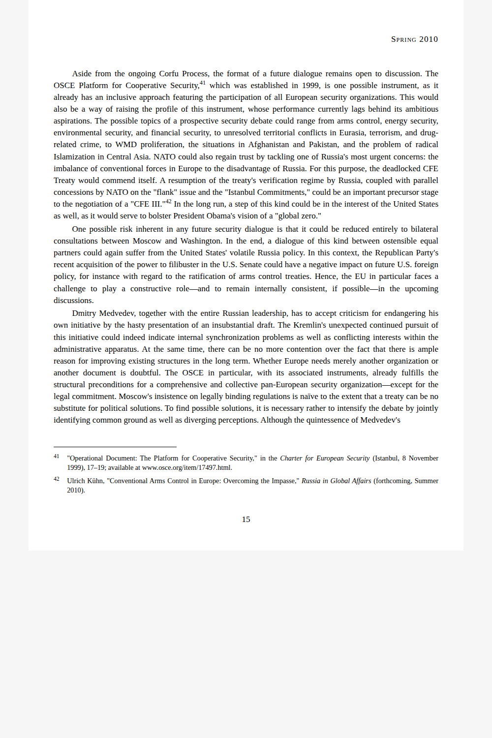Spring 2010
Aside from the ongoing Corfu Process, the format of a future dialogue remains open to discussion. The OSCE Platform for Cooperative Security,41 which was established in 1999, is one possible instrument, as it already has an inclusive approach featuring the participation of all European security organizations. This would also be a way of raising the profile of this instrument, whose performance currently lags behind its ambitious aspirations. The possible topics of a prospective security debate could range from arms control, energy security, environmental security, and financial security, to unresolved territorial conflicts in Eurasia, terrorism, and drug-related crime, to WMD proliferation, the situations in Afghanistan and Pakistan, and the problem of radical Islamization in Central Asia. NATO could also regain trust by tackling one of Russia's most urgent concerns: the imbalance of conventional forces in Europe to the disadvantage of Russia. For this purpose, the deadlocked CFE Treaty would commend itself. A resumption of the treaty's verification regime by Russia, coupled with parallel concessions by NATO on the "flank" issue and the "Istanbul Commitments," could be an important precursor stage to the negotiation of a "CFE III."42 In the long run, a step of this kind could be in the interest of the United States as well, as it would serve to bolster President Obama's vision of a "global zero."
One possible risk inherent in any future security dialogue is that it could be reduced entirely to bilateral consultations between Moscow and Washington. In the end, a dialogue of this kind between ostensible equal partners could again suffer from the United States' volatile Russia policy. In this context, the Republican Party's recent acquisition of the power to filibuster in the U.S. Senate could have a negative impact on future U.S. foreign policy, for instance with regard to the ratification of arms control treaties. Hence, the EU in particular faces a challenge to play a constructive role—and to remain internally consistent, if possible—in the upcoming discussions.
Dmitry Medvedev, together with the entire Russian leadership, has to accept criticism for endangering his own initiative by the hasty presentation of an insubstantial draft. The Kremlin's unexpected continued pursuit of this initiative could indeed indicate internal synchronization problems as well as conflicting interests within the administrative apparatus. At the same time, there can be no more contention over the fact that there is ample reason for improving existing structures in the long term. Whether Europe needs merely another organization or another document is doubtful. The OSCE in particular, with its associated instruments, already fulfills the structural preconditions for a comprehensive and collective pan-European security organization—except for the legal commitment. Moscow's insistence on legally binding regulations is naïve to the extent that a treaty can be no substitute for political solutions. To find possible solutions, it is necessary rather to intensify the debate by jointly identifying common ground as well as diverging perceptions. Although the quintessence of Medvedev's
41"Operational Document: The Platform for Cooperative Security," in the Charter for European Security (Istanbul, 8 November 1999), 17–19; available at www.osce.org/item/17497.html.
42 Ulrich Kühn, "Conventional Arms Control in Europe: Overcoming the Impasse," Russia in Global Affairs (forthcoming, Summer 2010).
15